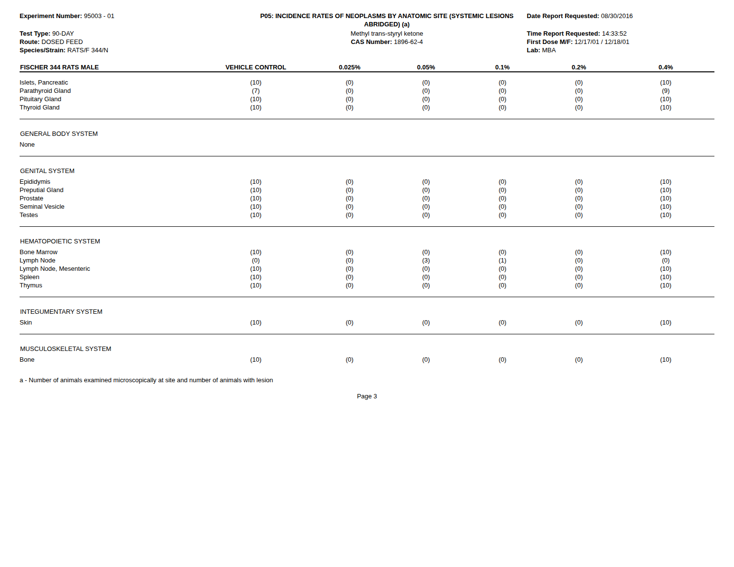| Experiment Number: 95003 - 01 | P05: INCIDENCE RATES OF NEOPLASMS BY ANATOMIC SITE (SYSTEMIC LESIONS ABRIDGED) (a) | Date Report Requested: 08/30/2016 |
| Test Type: 90-DAY | Methyl trans-styryl ketone | Time Report Requested: 14:33:52 |
| Route: DOSED FEED | CAS Number: 1896-62-4 | First Dose M/F: 12/17/01 / 12/18/01 |
| Species/Strain: RATS/F 344/N | | Lab: MBA |
| FISCHER 344 RATS MALE | VEHICLE CONTROL | 0.025% | 0.05% | 0.1% | 0.2% | 0.4% |
| Islets, Pancreatic | (10) | (0) | (0) | (0) | (0) | (10) |
| Parathyroid Gland | (7) | (0) | (0) | (0) | (0) | (9) |
| Pituitary Gland | (10) | (0) | (0) | (0) | (0) | (10) |
| Thyroid Gland | (10) | (0) | (0) | (0) | (0) | (10) |
| GENERAL BODY SYSTEM |
| None | |
| GENITAL SYSTEM |
| Epididymis | (10) | (0) | (0) | (0) | (0) | (10) |
| Preputial Gland | (10) | (0) | (0) | (0) | (0) | (10) |
| Prostate | (10) | (0) | (0) | (0) | (0) | (10) |
| Seminal Vesicle | (10) | (0) | (0) | (0) | (0) | (10) |
| Testes | (10) | (0) | (0) | (0) | (0) | (10) |
| HEMATOPOIETIC SYSTEM |
| Bone Marrow | (10) | (0) | (0) | (0) | (0) | (10) |
| Lymph Node | (0) | (0) | (3) | (1) | (0) | (0) |
| Lymph Node, Mesenteric | (10) | (0) | (0) | (0) | (0) | (10) |
| Spleen | (10) | (0) | (0) | (0) | (0) | (10) |
| Thymus | (10) | (0) | (0) | (0) | (0) | (10) |
| INTEGUMENTARY SYSTEM |
| Skin | (10) | (0) | (0) | (0) | (0) | (10) |
| MUSCULOSKELETAL SYSTEM |
| Bone | (10) | (0) | (0) | (0) | (0) | (10) |
a - Number of animals examined microscopically at site and number of animals with lesion
Page 3